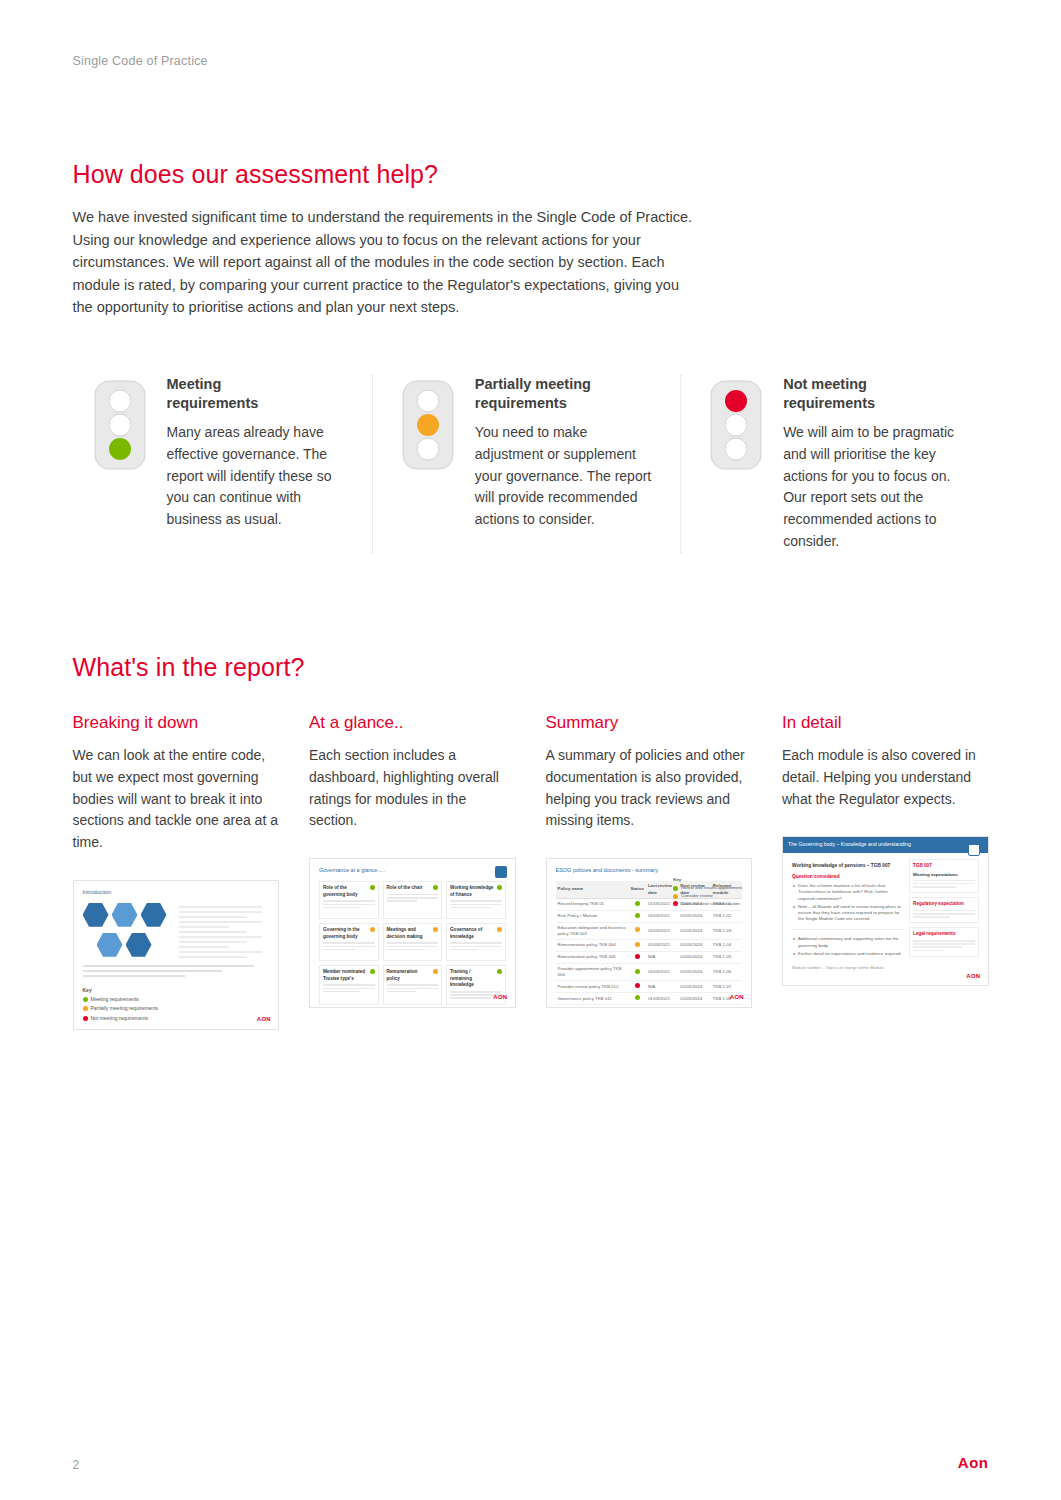Single Code of Practice
How does our assessment help?
We have invested significant time to understand the requirements in the Single Code of Practice. Using our knowledge and experience allows you to focus on the relevant actions for your circumstances. We will report against all of the modules in the code section by section. Each module is rated, by comparing your current practice to the Regulator's expectations, giving you the opportunity to prioritise actions and plan your next steps.
Meeting
requirements
Many areas already have effective governance. The report will identify these so you can continue with business as usual.
Partially meeting
requirements
You need to make adjustment or supplement your governance. The report will provide recommended actions to consider.
Not meeting
requirements
We will aim to be pragmatic and will prioritise the key actions for you to focus on. Our report sets out the recommended actions to consider.
What's in the report?
Breaking it down
We can look at the entire code, but we expect most governing bodies will want to break it into sections and tackle one area at a time.
Introduction
Key
Meeting requirements
Partially meeting requirements
Not meeting requirements
AON
At a glance..
Each section includes a dashboard, highlighting overall ratings for modules in the section.
Governance at a glance.....
Role of the governing body
Role of the chair
Working knowledge of finance
Governing in the governing body
Meetings and decision making
Governance of knowledge
Member nominated Trustee type's
Remuneration policy
Training / remaining knowledge
This document is provided for information purposes only and should not be relied upon. It is not a guarantee, the contents are not to be relied upon as being all or complete.
AON
Summary
A summary of policies and other documentation is also provided, helping you track reviews and missing items.
ESOG policies and documents - summary
Key
review and results appointment
Consider review
Does not exist consider action
| Policy name | Status | Last review date | Next review date | Relevant module |
| --- | --- | --- | --- | --- |
| Record keeping TKB 01 | | 01/05/2021 | 01/05/2024 | TKB 1.01 |
| Risk Policy / Manual | | 01/05/2021 | 01/05/2024 | TKB 1.02 |
| Education delegation and business policy TKB 003 | | 01/05/2021 | 01/05/2024 | TKB 1.03 |
| Remuneration policy TKB 004 | | 01/05/2021 | 01/05/2024 | TKB 1.04 |
| Remuneration policy TKB 005 | | N/A | 01/05/2024 | TKB 1.05 |
| Provider appointment policy TKB 006 | | 01/05/2021 | 01/05/2024 | TKB 1.06 |
| Provider review policy TKB 012 | | N/A | 01/05/2024 | TKB 1.07 |
| Governance policy TKB 011 | | 01/05/2021 | 01/05/2024 | TKB 1.08 |
| Controls and cyber/governance simulation TKB 011 | | 01/05/2021 | 01/05/2024 | TKB 1.09 |
| Conflicts of interest policy TKB 015 | | 01/05/2021 | 01/05/2024 | TKB 1.10 |
Continued on next page
AON
In detail
Each module is also covered in detail. Helping you understand what the Regulator expects.
The Governing body – Knowledge and understanding
Working knowledge of pensions – TGB 007
Question considered
Does the scheme maintain a list of tasks that Trustees/must at familiarise with? Risk, further required commitment?
Note – all Boards will need to review training plans to ensure that they have criteria required to prepare for the Single Module Code are covered
Additional commentary and supporting notes for the governing body.
Further detail on expectations and evidence required.
TGB 007
Meeting expectations
Regulatory expectation
Legal requirements
Module number – Topics of change within Module
AON
2
Aon